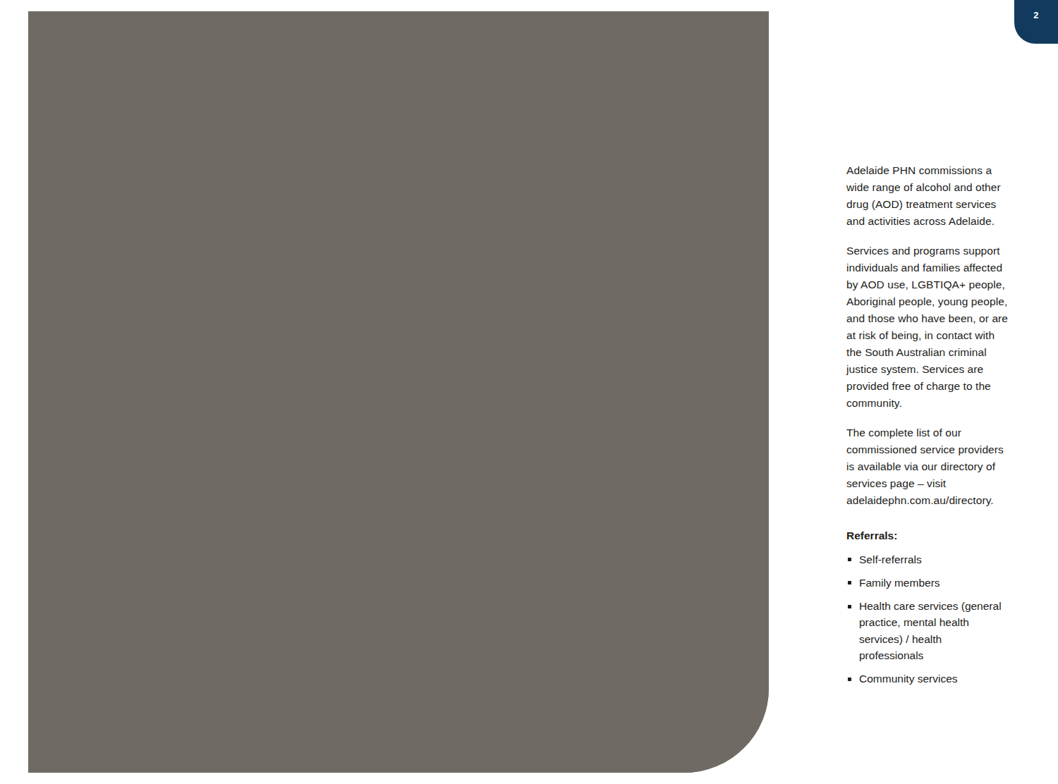2
Adelaide PHN commissions a wide range of alcohol and other drug (AOD) treatment services and activities across Adelaide.
Services and programs support individuals and families affected by AOD use, LGBTIQA+ people, Aboriginal people, young people, and those who have been, or are at risk of being, in contact with the South Australian criminal justice system. Services are provided free of charge to the community.
The complete list of our commissioned service providers is available via our directory of services page – visit adelaidephn.com.au/directory.
Referrals:
Self-referrals
Family members
Health care services (general practice, mental health services) / health professionals
Community services